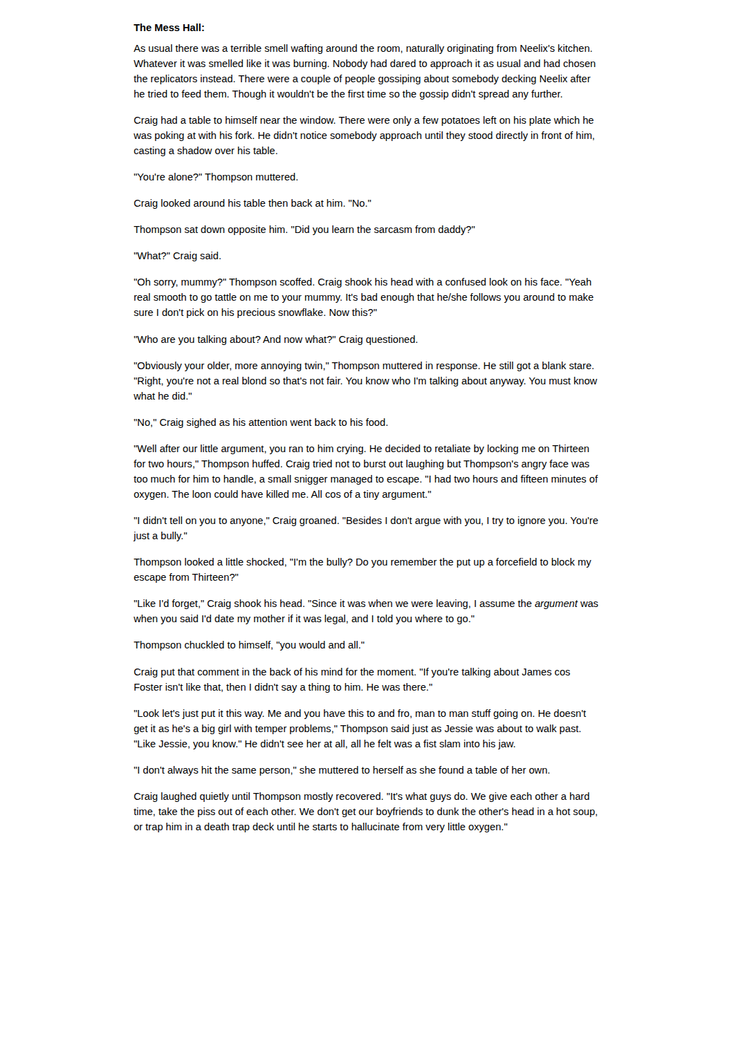The Mess Hall:
As usual there was a terrible smell wafting around the room, naturally originating from Neelix's kitchen. Whatever it was smelled like it was burning. Nobody had dared to approach it as usual and had chosen the replicators instead. There were a couple of people gossiping about somebody decking Neelix after he tried to feed them. Though it wouldn't be the first time so the gossip didn't spread any further.
Craig had a table to himself near the window. There were only a few potatoes left on his plate which he was poking at with his fork. He didn't notice somebody approach until they stood directly in front of him, casting a shadow over his table.
"You're alone?" Thompson muttered.
Craig looked around his table then back at him. "No."
Thompson sat down opposite him. "Did you learn the sarcasm from daddy?"
"What?" Craig said.
"Oh sorry, mummy?" Thompson scoffed. Craig shook his head with a confused look on his face. "Yeah real smooth to go tattle on me to your mummy. It's bad enough that he/she follows you around to make sure I don't pick on his precious snowflake. Now this?"
"Who are you talking about? And now what?" Craig questioned.
"Obviously your older, more annoying twin," Thompson muttered in response. He still got a blank stare. "Right, you're not a real blond so that's not fair. You know who I'm talking about anyway. You must know what he did."
"No," Craig sighed as his attention went back to his food.
"Well after our little argument, you ran to him crying. He decided to retaliate by locking me on Thirteen for two hours," Thompson huffed. Craig tried not to burst out laughing but Thompson's angry face was too much for him to handle, a small snigger managed to escape. "I had two hours and fifteen minutes of oxygen. The loon could have killed me. All cos of a tiny argument."
"I didn't tell on you to anyone," Craig groaned. "Besides I don't argue with you, I try to ignore you. You're just a bully."
Thompson looked a little shocked, "I'm the bully? Do you remember the put up a forcefield to block my escape from Thirteen?"
"Like I'd forget," Craig shook his head. "Since it was when we were leaving, I assume the argument was when you said I'd date my mother if it was legal, and I told you where to go."
Thompson chuckled to himself, "you would and all."
Craig put that comment in the back of his mind for the moment. "If you're talking about James cos Foster isn't like that, then I didn't say a thing to him. He was there."
"Look let's just put it this way. Me and you have this to and fro, man to man stuff going on. He doesn't get it as he's a big girl with temper problems," Thompson said just as Jessie was about to walk past. "Like Jessie, you know." He didn't see her at all, all he felt was a fist slam into his jaw.
"I don't always hit the same person," she muttered to herself as she found a table of her own.
Craig laughed quietly until Thompson mostly recovered. "It's what guys do. We give each other a hard time, take the piss out of each other. We don't get our boyfriends to dunk the other's head in a hot soup, or trap him in a death trap deck until he starts to hallucinate from very little oxygen."